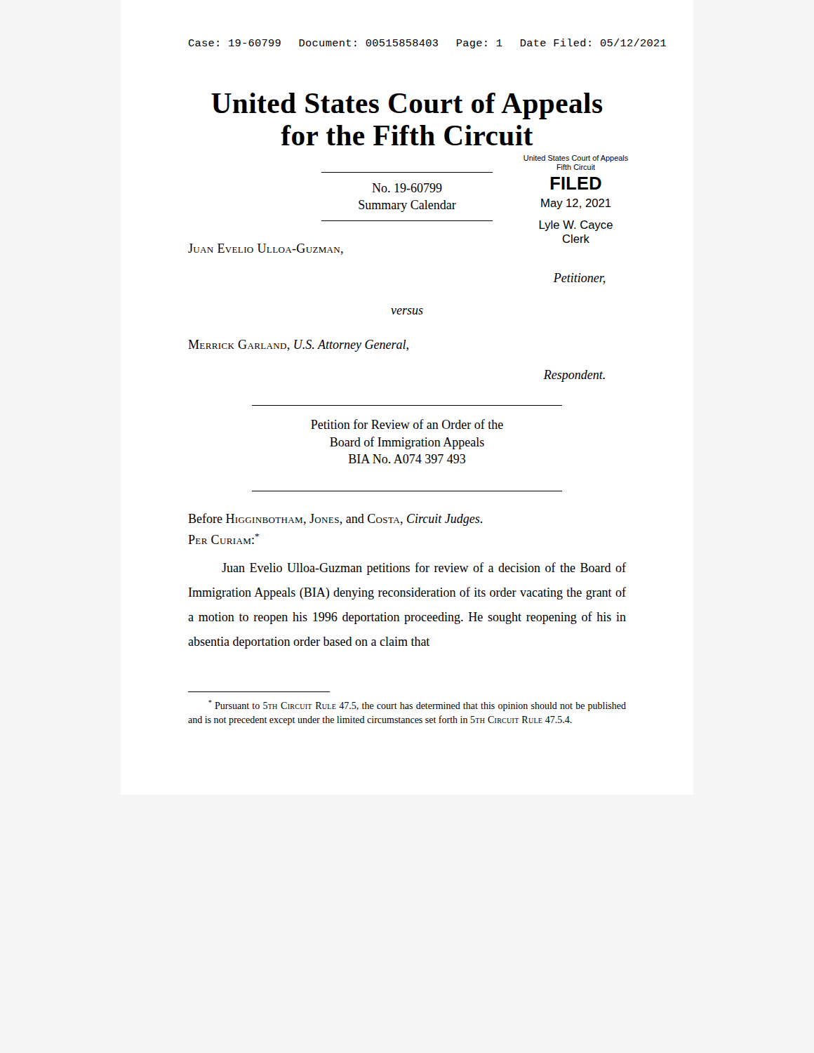Case: 19-60799 Document: 00515858403 Page: 1 Date Filed: 05/12/2021
United States Court of Appeals for the Fifth Circuit
United States Court of Appeals
Fifth Circuit
FILED
May 12, 2021
Lyle W. Cayce
Clerk
No. 19-60799
Summary Calendar
Juan Evelio Ulloa-Guzman,
Petitioner,
versus
Merrick Garland, U.S. Attorney General,
Respondent.
Petition for Review of an Order of the
Board of Immigration Appeals
BIA No. A074 397 493
Before Higginbotham, Jones, and Costa, Circuit Judges.
Per Curiam:*
Juan Evelio Ulloa-Guzman petitions for review of a decision of the Board of Immigration Appeals (BIA) denying reconsideration of its order vacating the grant of a motion to reopen his 1996 deportation proceeding. He sought reopening of his in absentia deportation order based on a claim that
* Pursuant to 5th Circuit Rule 47.5, the court has determined that this opinion should not be published and is not precedent except under the limited circumstances set forth in 5th Circuit Rule 47.5.4.